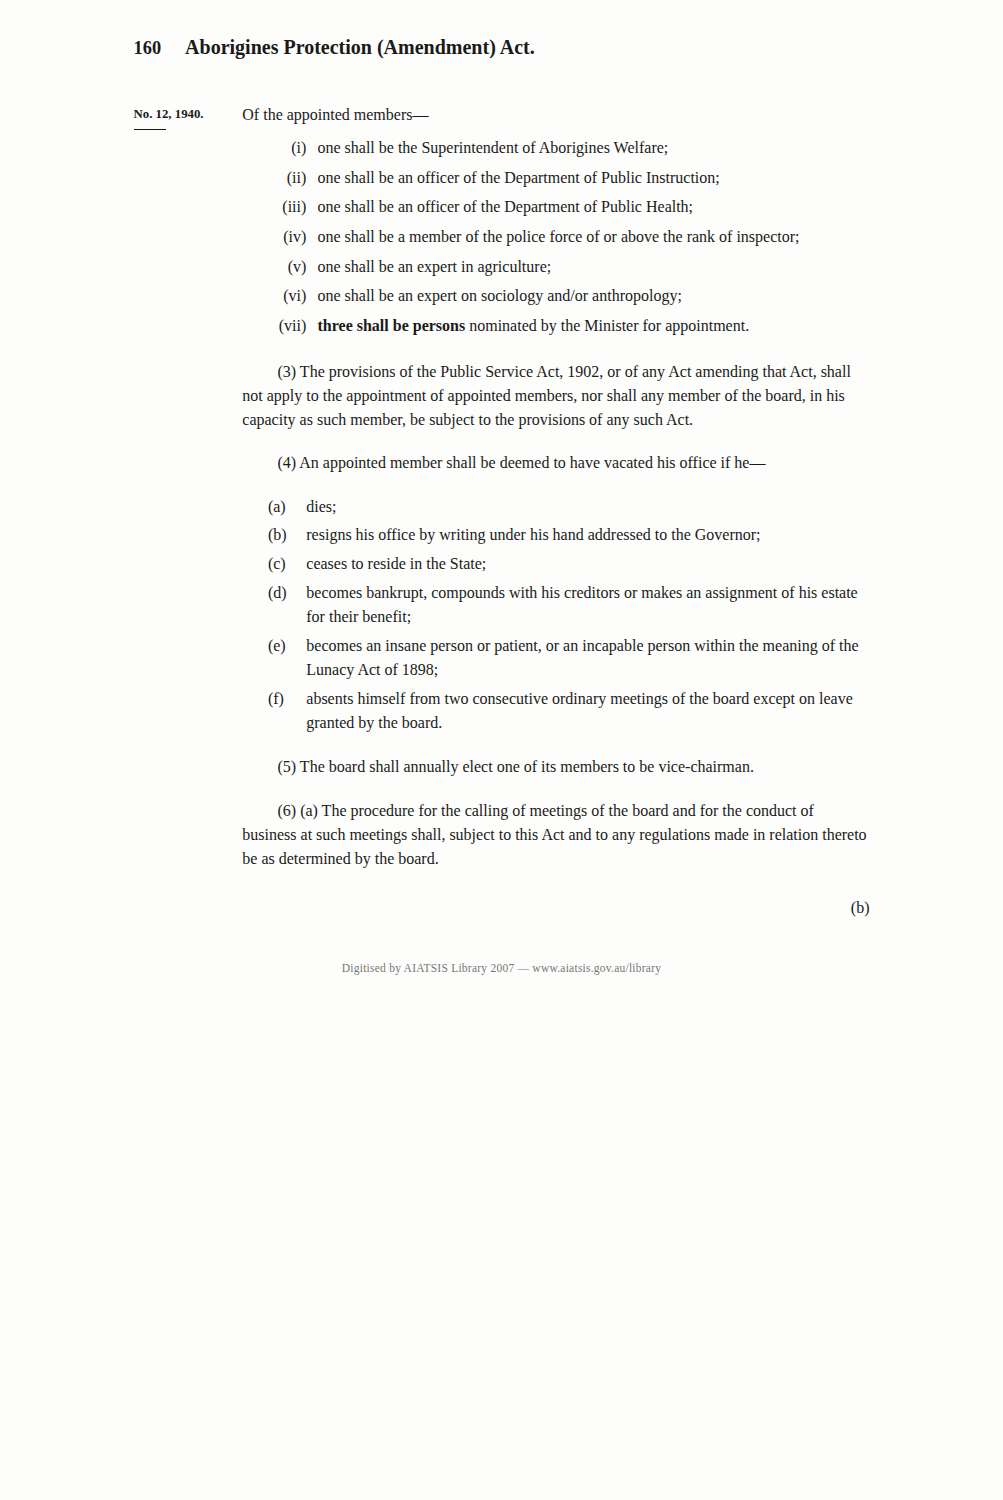160
Aborigines Protection (Amendment) Act.
No. 12, 1940.
Of the appointed members—
(i) one shall be the Superintendent of Aborigines Welfare;
(ii) one shall be an officer of the Department of Public Instruction;
(iii) one shall be an officer of the Department of Public Health;
(iv) one shall be a member of the police force of or above the rank of inspector;
(v) one shall be an expert in agriculture;
(vi) one shall be an expert on sociology and/or anthropology;
(vii) three shall be persons nominated by the Minister for appointment.
(3) The provisions of the Public Service Act, 1902, or of any Act amending that Act, shall not apply to the appointment of appointed members, nor shall any member of the board, in his capacity as such member, be subject to the provisions of any such Act.
(4) An appointed member shall be deemed to have vacated his office if he—
(a) dies;
(b) resigns his office by writing under his hand addressed to the Governor;
(c) ceases to reside in the State;
(d) becomes bankrupt, compounds with his creditors or makes an assignment of his estate for their benefit;
(e) becomes an insane person or patient, or an incapable person within the meaning of the Lunacy Act of 1898;
(f) absents himself from two consecutive ordinary meetings of the board except on leave granted by the board.
(5) The board shall annually elect one of its members to be vice-chairman.
(6) (a) The procedure for the calling of meetings of the board and for the conduct of business at such meetings shall, subject to this Act and to any regulations made in relation thereto be as determined by the board.
(b)
Digitised by AIATSIS Library 2007 — www.aiatsis.gov.au/library